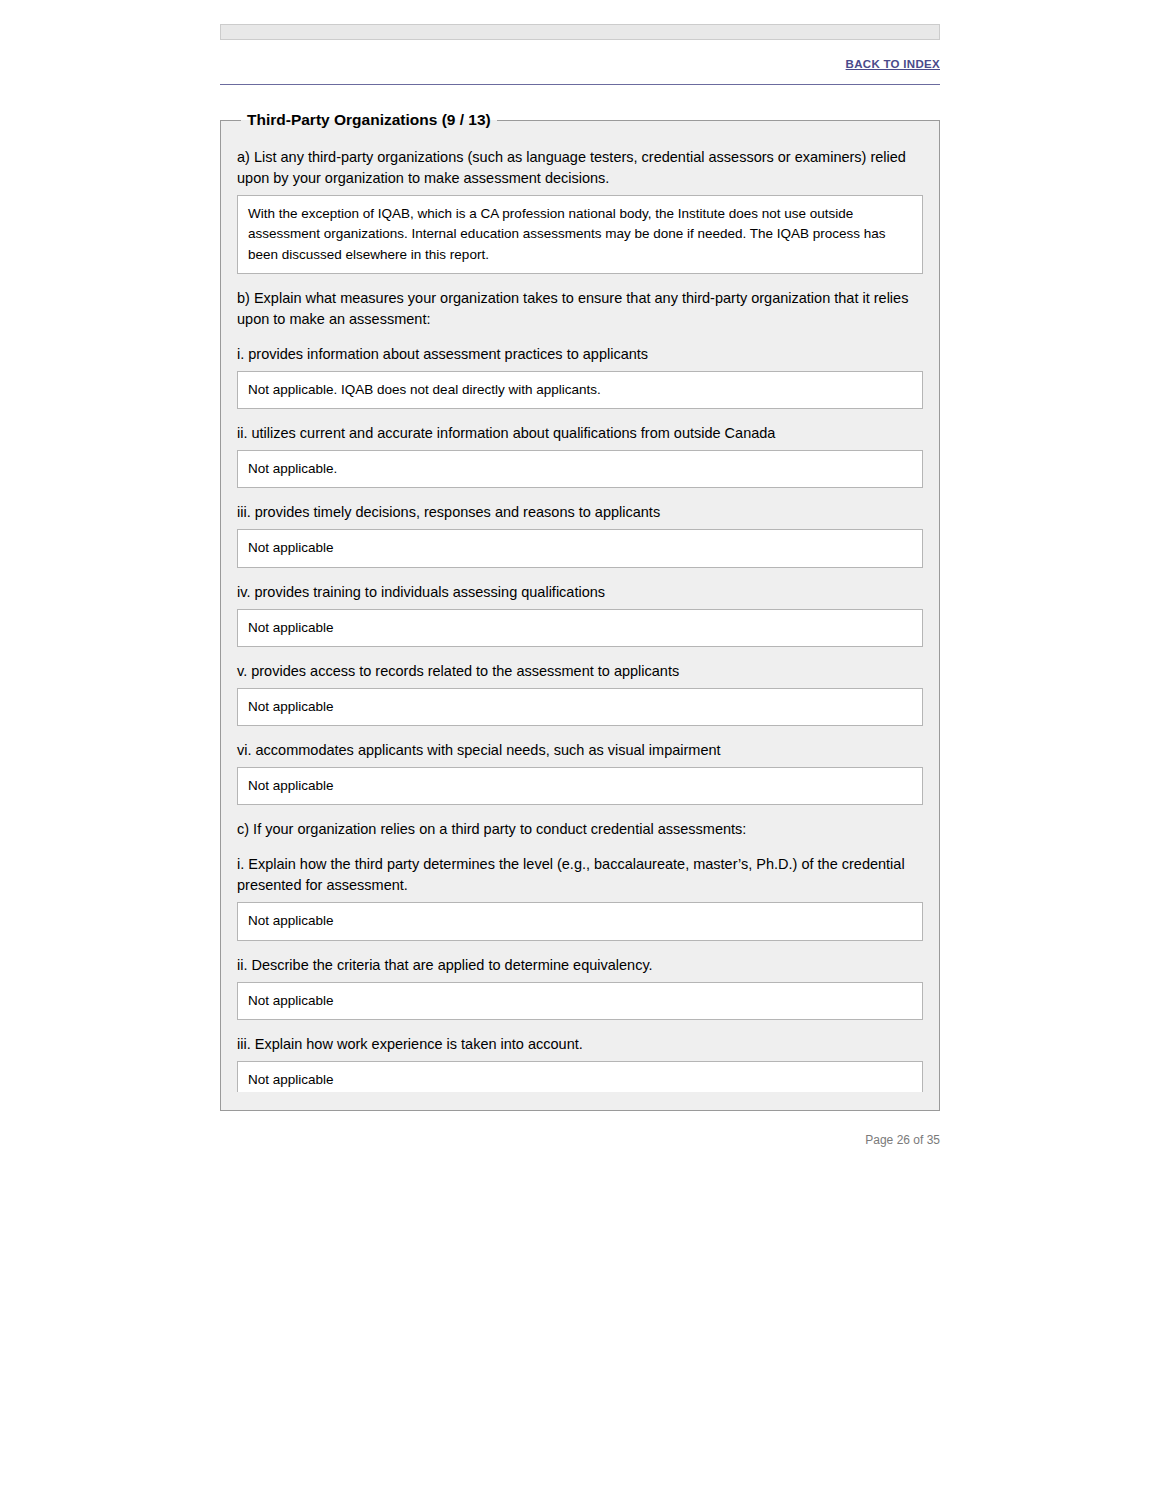BACK TO INDEX
Third-Party Organizations (9 / 13)
a) List any third-party organizations (such as language testers, credential assessors or examiners) relied upon by your organization to make assessment decisions.
With the exception of IQAB, which is a CA profession national body, the Institute does not use outside assessment organizations. Internal education assessments may be done if needed. The IQAB process has been discussed elsewhere in this report.
b) Explain what measures your organization takes to ensure that any third-party organization that it relies upon to make an assessment:
i. provides information about assessment practices to applicants
Not applicable. IQAB does not deal directly with applicants.
ii. utilizes current and accurate information about qualifications from outside Canada
Not applicable.
iii. provides timely decisions, responses and reasons to applicants
Not applicable
iv. provides training to individuals assessing qualifications
Not applicable
v. provides access to records related to the assessment to applicants
Not applicable
vi. accommodates applicants with special needs, such as visual impairment
Not applicable
c) If your organization relies on a third party to conduct credential assessments:
i. Explain how the third party determines the level (e.g., baccalaureate, master’s, Ph.D.) of the credential presented for assessment.
Not applicable
ii. Describe the criteria that are applied to determine equivalency.
Not applicable
iii. Explain how work experience is taken into account.
Not applicable
Page 26 of 35